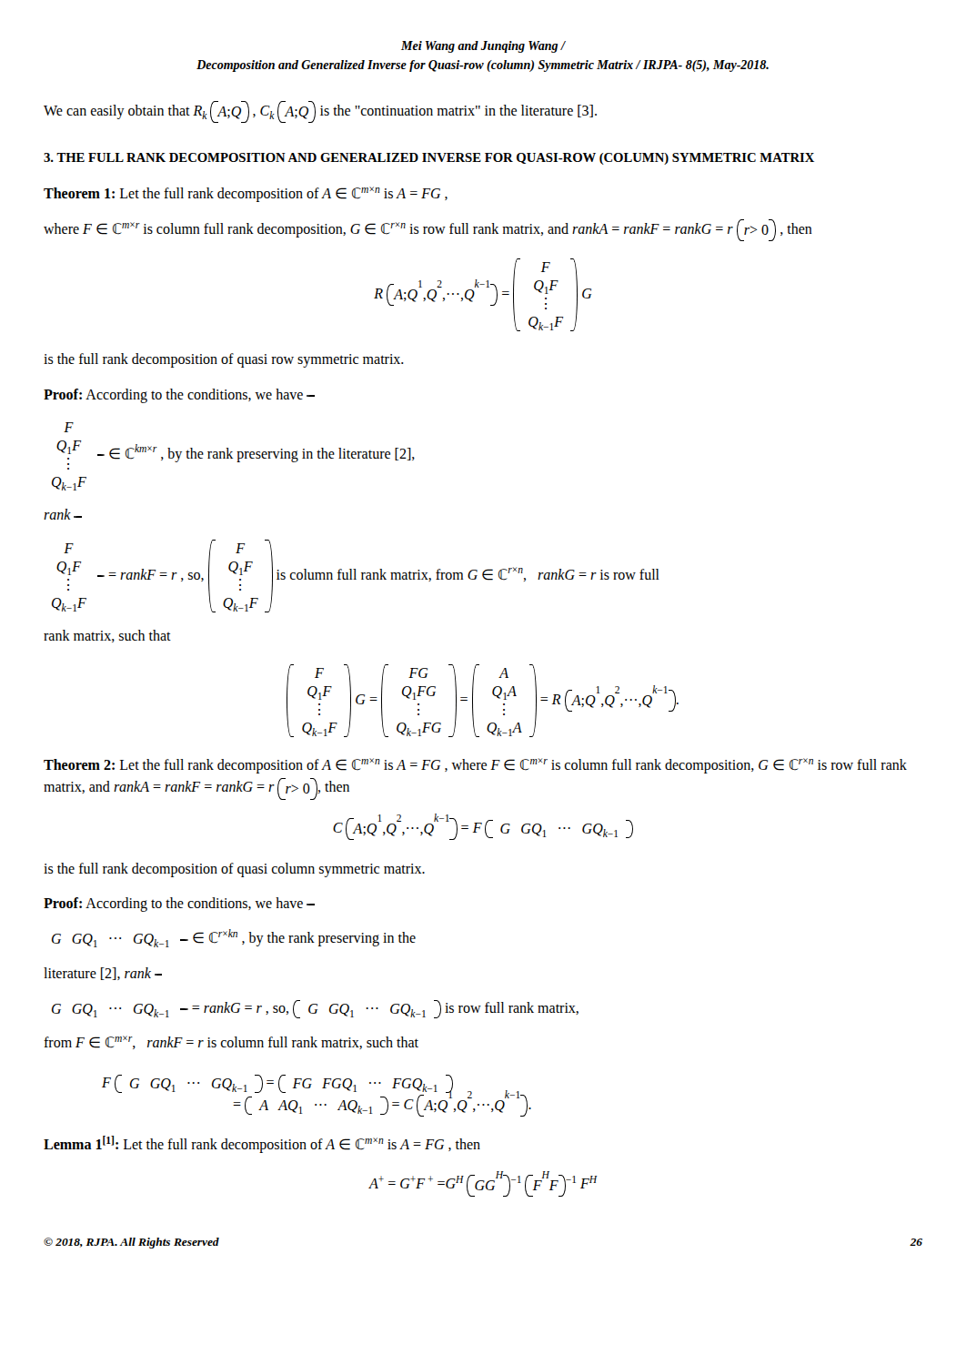Mei Wang and Junqing Wang / Decomposition and Generalized Inverse for Quasi-row (column) Symmetric Matrix / IRJPA- 8(5), May-2018.
We can easily obtain that Rk A;Q , Ck A;Q is the "continuation matrix" in the literature [3].
3. The full rank decomposition and generalized inverse for quasi-row (column) symmetric matrix
Theorem 1: Let the full rank decomposition of A ∈ ℂm×n is A = FG ,
where F ∈ ℂm×r is column full rank decomposition, G ∈ ℂr×n is row full rank matrix, and rankA = rankF = rankG = r r > 0 , then
R A;Q1,Q2,···,Qk−1 =
| F |
| Q 1 F |
| ⋮ |
| Q k −1 F |
G
is the full rank decomposition of quasi row symmetric matrix.
Proof: According to the conditions, we have
| F |
| Q 1 F |
| ⋮ |
| Q k −1 F |
∈ ℂkm×r , by the rank preserving in the literature [2],
rank
| F |
| Q 1 F |
| ⋮ |
| Q k −1 F |
= rankF = r , so,
| F |
| Q 1 F |
| ⋮ |
| Q k −1 F |
is column full rank matrix, from G ∈ ℂr×n, rankG = r is row full
rank matrix, such that
| F |
| Q 1 F |
| ⋮ |
| Q k −1 F |
G =
| FG |
| Q 1 FG |
| ⋮ |
| Q k −1 FG |
=
| A |
| Q 1 A |
| ⋮ |
| Q k −1 A |
= R A;Q1,Q2,···,Qk−1.
Theorem 2: Let the full rank decomposition of A ∈ ℂm×n is A = FG , where F ∈ ℂm×r is column full rank decomposition, G ∈ ℂr×n is row full rank matrix, and rankA = rankF = rankG = r r > 0, then
C A;Q1,Q2,···,Qk−1 = F
| G | GQ 1 | ··· | GQ k −1 |
is the full rank decomposition of quasi column symmetric matrix.
Proof: According to the conditions, we have
| G | GQ 1 | ··· | GQ k −1 |
∈ ℂr×kn , by the rank preserving in the
literature [2], rank
| G | GQ 1 | ··· | GQ k −1 |
= rankG = r , so,
| G | GQ 1 | ··· | GQ k −1 |
is row full rank matrix,
from F ∈ ℂm×r, rankF = r is column full rank matrix, such that
F
| G | GQ 1 | ··· | GQ k −1 |
=
| FG | FGQ 1 | ··· | FGQ k −1 |
=
| A | AQ 1 | ··· | AQ k −1 |
= C A;Q1,Q2,···,Qk−1.
Lemma 1[1]: Let the full rank decomposition of A ∈ ℂm×n is A = FG , then
A+ = G+F + =GH GGH−1 FHF−1 FH
© 2018, RJPA. All Rights Reserved 26